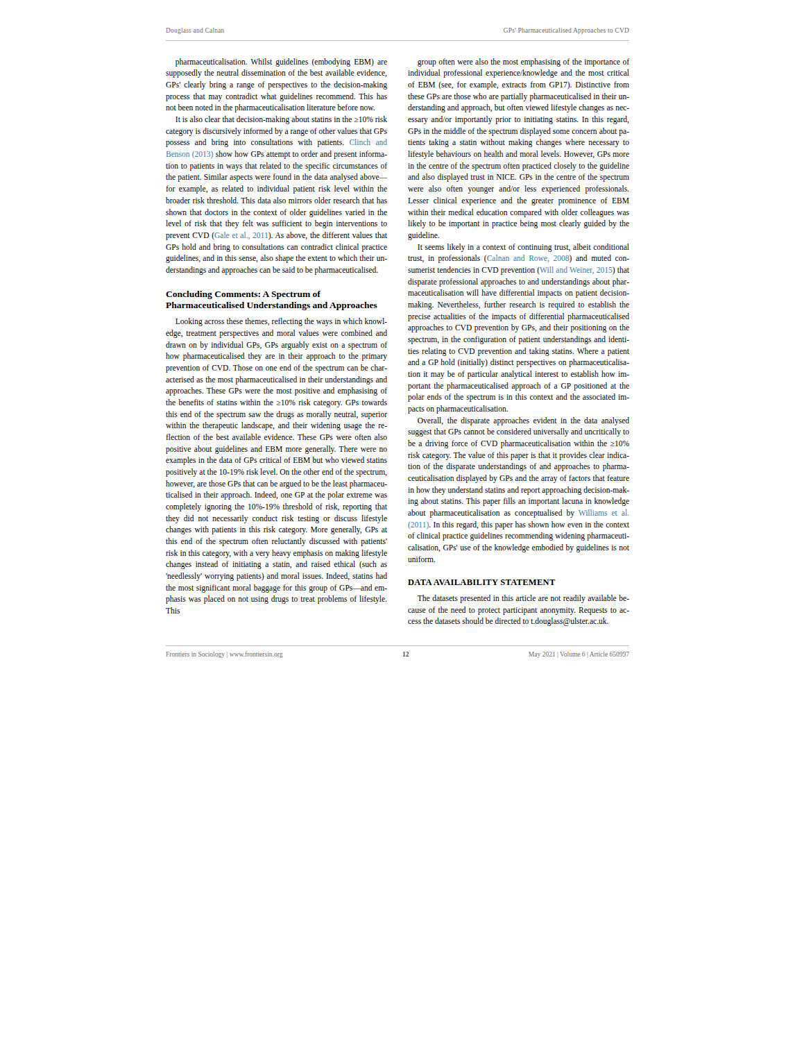Douglass and Calnan GPs' Pharmaceuticalised Approaches to CVD
pharmaceuticalisation. Whilst guidelines (embodying EBM) are supposedly the neutral dissemination of the best available evidence, GPs' clearly bring a range of perspectives to the decision-making process that may contradict what guidelines recommend. This has not been noted in the pharmaceuticalisation literature before now.
It is also clear that decision-making about statins in the ≥10% risk category is discursively informed by a range of other values that GPs possess and bring into consultations with patients. Clinch and Benson (2013) show how GPs attempt to order and present information to patients in ways that related to the specific circumstances of the patient. Similar aspects were found in the data analysed above—for example, as related to individual patient risk level within the broader risk threshold. This data also mirrors older research that has shown that doctors in the context of older guidelines varied in the level of risk that they felt was sufficient to begin interventions to prevent CVD (Gale et al., 2011). As above, the different values that GPs hold and bring to consultations can contradict clinical practice guidelines, and in this sense, also shape the extent to which their understandings and approaches can be said to be pharmaceuticalised.
Concluding Comments: A Spectrum of Pharmaceuticalised Understandings and Approaches
Looking across these themes, reflecting the ways in which knowledge, treatment perspectives and moral values were combined and drawn on by individual GPs, GPs arguably exist on a spectrum of how pharmaceuticalised they are in their approach to the primary prevention of CVD. Those on one end of the spectrum can be characterised as the most pharmaceuticalised in their understandings and approaches. These GPs were the most positive and emphasising of the benefits of statins within the ≥10% risk category. GPs towards this end of the spectrum saw the drugs as morally neutral, superior within the therapeutic landscape, and their widening usage the reflection of the best available evidence. These GPs were often also positive about guidelines and EBM more generally. There were no examples in the data of GPs critical of EBM but who viewed statins positively at the 10-19% risk level. On the other end of the spectrum, however, are those GPs that can be argued to be the least pharmaceuticalised in their approach. Indeed, one GP at the polar extreme was completely ignoring the 10%-19% threshold of risk, reporting that they did not necessarily conduct risk testing or discuss lifestyle changes with patients in this risk category. More generally, GPs at this end of the spectrum often reluctantly discussed with patients' risk in this category, with a very heavy emphasis on making lifestyle changes instead of initiating a statin, and raised ethical (such as 'needlessly' worrying patients) and moral issues. Indeed, statins had the most significant moral baggage for this group of GPs—and emphasis was placed on not using drugs to treat problems of lifestyle. This
group often were also the most emphasising of the importance of individual professional experience/knowledge and the most critical of EBM (see, for example, extracts from GP17). Distinctive from these GPs are those who are partially pharmaceuticalised in their understanding and approach, but often viewed lifestyle changes as necessary and/or importantly prior to initiating statins. In this regard, GPs in the middle of the spectrum displayed some concern about patients taking a statin without making changes where necessary to lifestyle behaviours on health and moral levels. However, GPs more in the centre of the spectrum often practiced closely to the guideline and also displayed trust in NICE. GPs in the centre of the spectrum were also often younger and/or less experienced professionals. Lesser clinical experience and the greater prominence of EBM within their medical education compared with older colleagues was likely to be important in practice being most clearly guided by the guideline.
It seems likely in a context of continuing trust, albeit conditional trust, in professionals (Calnan and Rowe, 2008) and muted consumerist tendencies in CVD prevention (Will and Weiner, 2015) that disparate professional approaches to and understandings about pharmaceuticalisation will have differential impacts on patient decision-making. Nevertheless, further research is required to establish the precise actualities of the impacts of differential pharmaceuticalised approaches to CVD prevention by GPs, and their positioning on the spectrum, in the configuration of patient understandings and identities relating to CVD prevention and taking statins. Where a patient and a GP hold (initially) distinct perspectives on pharmaceuticalisation it may be of particular analytical interest to establish how important the pharmaceuticalised approach of a GP positioned at the polar ends of the spectrum is in this context and the associated impacts on pharmaceuticalisation.
Overall, the disparate approaches evident in the data analysed suggest that GPs cannot be considered universally and uncritically to be a driving force of CVD pharmaceuticalisation within the ≥10% risk category. The value of this paper is that it provides clear indication of the disparate understandings of and approaches to pharmaceuticalisation displayed by GPs and the array of factors that feature in how they understand statins and report approaching decision-making about statins. This paper fills an important lacuna in knowledge about pharmaceuticalisation as conceptualised by Williams et al. (2011). In this regard, this paper has shown how even in the context of clinical practice guidelines recommending widening pharmaceuticalisation, GPs' use of the knowledge embodied by guidelines is not uniform.
Data Availability Statement
The datasets presented in this article are not readily available because of the need to protect participant anonymity. Requests to access the datasets should be directed to t.douglass@ulster.ac.uk.
Frontiers in Sociology | www.frontiersin.org 12 May 2021 | Volume 6 | Article 650997